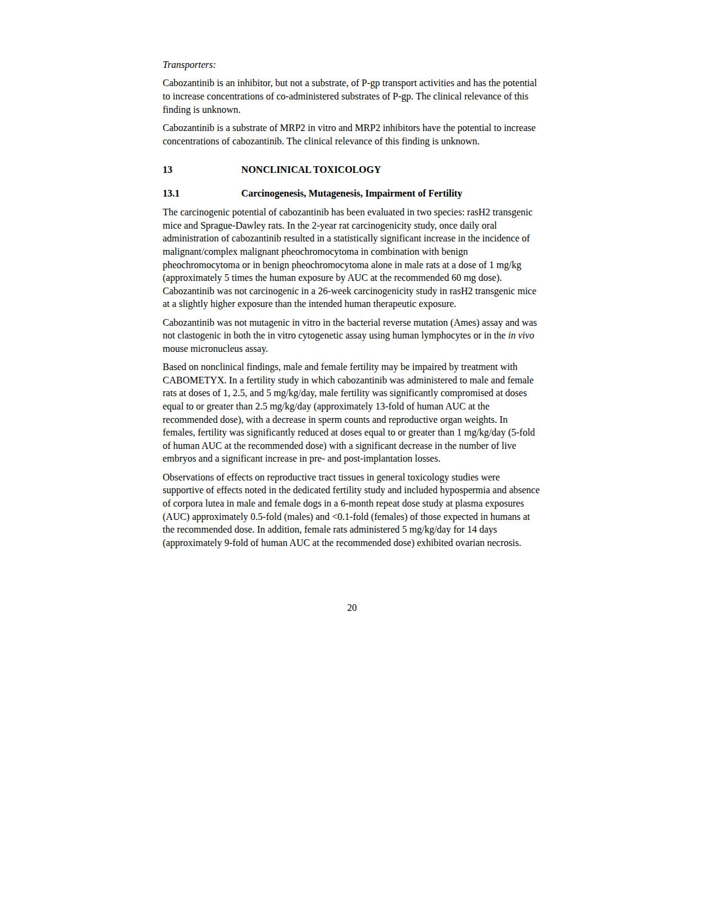Transporters:
Cabozantinib is an inhibitor, but not a substrate, of P-gp transport activities and has the potential to increase concentrations of co-administered substrates of P-gp. The clinical relevance of this finding is unknown.
Cabozantinib is a substrate of MRP2 in vitro and MRP2 inhibitors have the potential to increase concentrations of cabozantinib. The clinical relevance of this finding is unknown.
13 NONCLINICAL TOXICOLOGY
13.1 Carcinogenesis, Mutagenesis, Impairment of Fertility
The carcinogenic potential of cabozantinib has been evaluated in two species: rasH2 transgenic mice and Sprague-Dawley rats. In the 2-year rat carcinogenicity study, once daily oral administration of cabozantinib resulted in a statistically significant increase in the incidence of malignant/complex malignant pheochromocytoma in combination with benign pheochromocytoma or in benign pheochromocytoma alone in male rats at a dose of 1 mg/kg (approximately 5 times the human exposure by AUC at the recommended 60 mg dose). Cabozantinib was not carcinogenic in a 26-week carcinogenicity study in rasH2 transgenic mice at a slightly higher exposure than the intended human therapeutic exposure.
Cabozantinib was not mutagenic in vitro in the bacterial reverse mutation (Ames) assay and was not clastogenic in both the in vitro cytogenetic assay using human lymphocytes or in the in vivo mouse micronucleus assay.
Based on nonclinical findings, male and female fertility may be impaired by treatment with CABOMETYX. In a fertility study in which cabozantinib was administered to male and female rats at doses of 1, 2.5, and 5 mg/kg/day, male fertility was significantly compromised at doses equal to or greater than 2.5 mg/kg/day (approximately 13-fold of human AUC at the recommended dose), with a decrease in sperm counts and reproductive organ weights. In females, fertility was significantly reduced at doses equal to or greater than 1 mg/kg/day (5-fold of human AUC at the recommended dose) with a significant decrease in the number of live embryos and a significant increase in pre- and post-implantation losses.
Observations of effects on reproductive tract tissues in general toxicology studies were supportive of effects noted in the dedicated fertility study and included hypospermia and absence of corpora lutea in male and female dogs in a 6-month repeat dose study at plasma exposures (AUC) approximately 0.5-fold (males) and <0.1-fold (females) of those expected in humans at the recommended dose. In addition, female rats administered 5 mg/kg/day for 14 days (approximately 9-fold of human AUC at the recommended dose) exhibited ovarian necrosis.
20